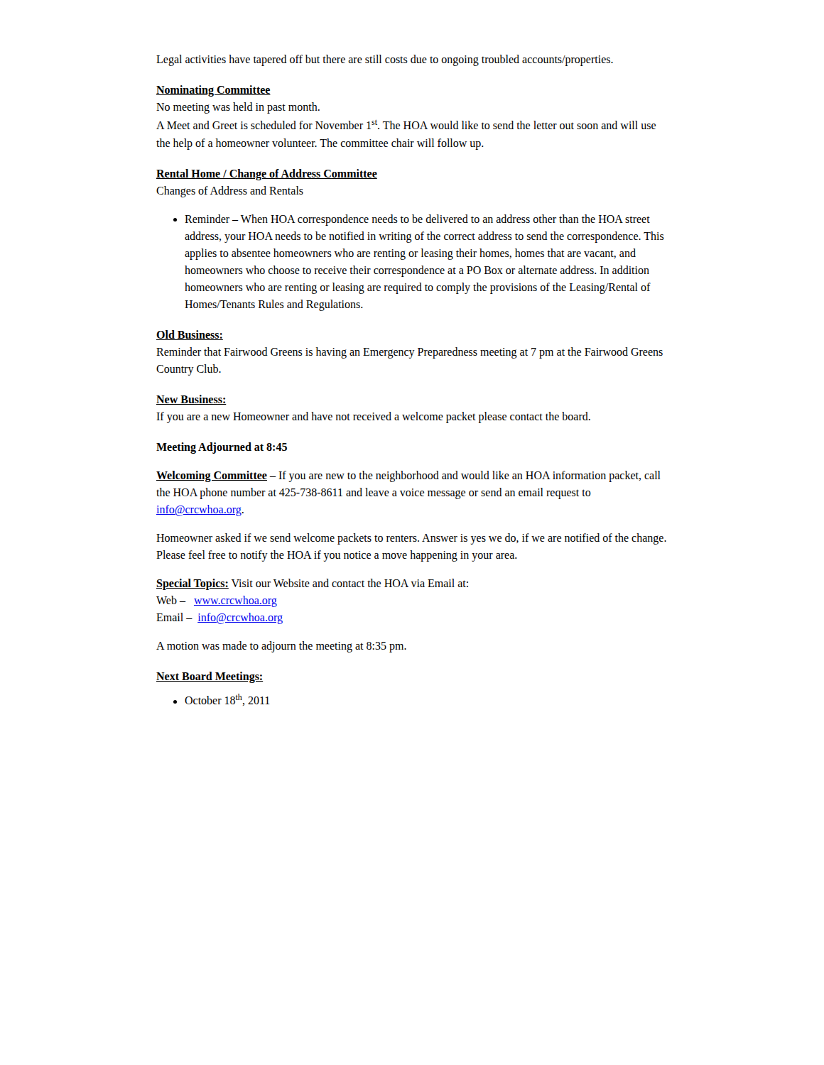Legal activities have tapered off but there are still costs due to ongoing troubled accounts/properties.
Nominating Committee
No meeting was held in past month.
A Meet and Greet is scheduled for November 1st. The HOA would like to send the letter out soon and will use the help of a homeowner volunteer. The committee chair will follow up.
Rental Home / Change of Address Committee
Changes of Address and Rentals
Reminder – When HOA correspondence needs to be delivered to an address other than the HOA street address, your HOA needs to be notified in writing of the correct address to send the correspondence. This applies to absentee homeowners who are renting or leasing their homes, homes that are vacant, and homeowners who choose to receive their correspondence at a PO Box or alternate address. In addition homeowners who are renting or leasing are required to comply the provisions of the Leasing/Rental of Homes/Tenants Rules and Regulations.
Old Business:
Reminder that Fairwood Greens is having an Emergency Preparedness meeting at 7 pm at the Fairwood Greens Country Club.
New Business:
If you are a new Homeowner and have not received a welcome packet please contact the board.
Meeting Adjourned at 8:45
Welcoming Committee – If you are new to the neighborhood and would like an HOA information packet, call the HOA phone number at 425-738-8611 and leave a voice message or send an email request to info@crcwhoa.org.
Homeowner asked if we send welcome packets to renters. Answer is yes we do, if we are notified of the change. Please feel free to notify the HOA if you notice a move happening in your area.
Special Topics: Visit our Website and contact the HOA via Email at:
Web – www.crcwhoa.org
Email – info@crcwhoa.org
A motion was made to adjourn the meeting at 8:35 pm.
Next Board Meetings:
October 18th, 2011